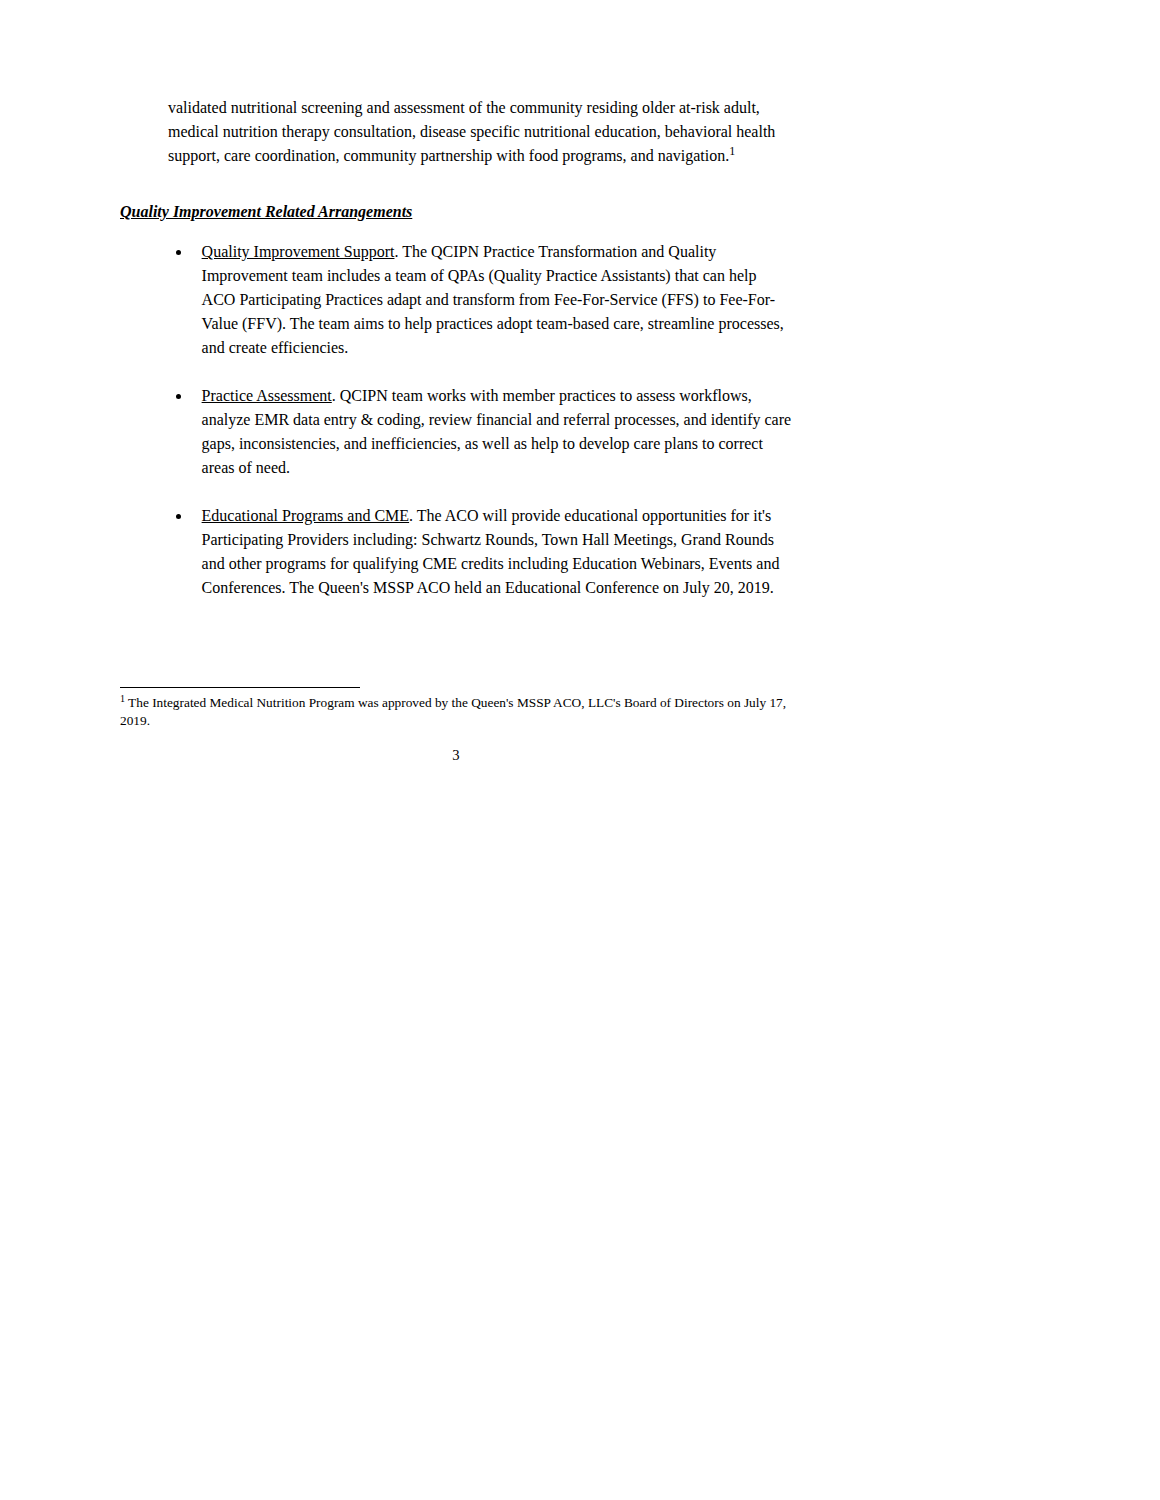validated nutritional screening and assessment of the community residing older at-risk adult, medical nutrition therapy consultation, disease specific nutritional education, behavioral health support, care coordination, community partnership with food programs, and navigation.1
Quality Improvement Related Arrangements
Quality Improvement Support. The QCIPN Practice Transformation and Quality Improvement team includes a team of QPAs (Quality Practice Assistants) that can help ACO Participating Practices adapt and transform from Fee-For-Service (FFS) to Fee-For-Value (FFV). The team aims to help practices adopt team-based care, streamline processes, and create efficiencies.
Practice Assessment. QCIPN team works with member practices to assess workflows, analyze EMR data entry & coding, review financial and referral processes, and identify care gaps, inconsistencies, and inefficiencies, as well as help to develop care plans to correct areas of need.
Educational Programs and CME. The ACO will provide educational opportunities for it's Participating Providers including: Schwartz Rounds, Town Hall Meetings, Grand Rounds and other programs for qualifying CME credits including Education Webinars, Events and Conferences. The Queen's MSSP ACO held an Educational Conference on July 20, 2019.
1 The Integrated Medical Nutrition Program was approved by the Queen's MSSP ACO, LLC's Board of Directors on July 17, 2019.
3